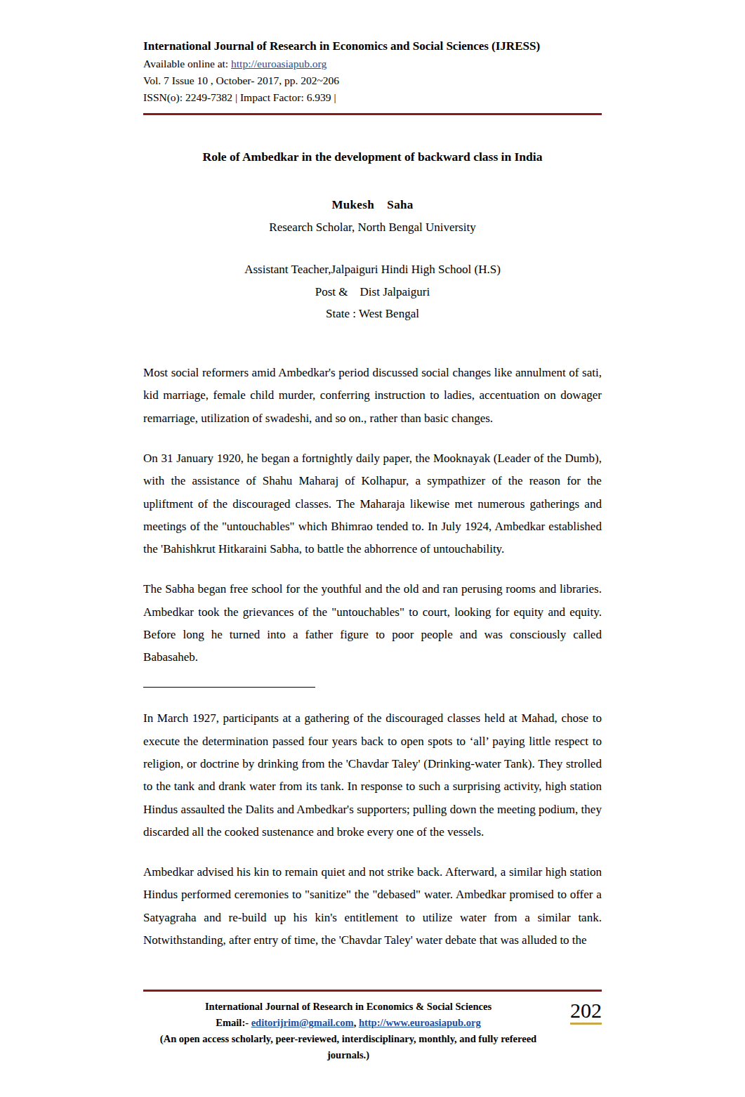International Journal of Research in Economics and Social Sciences (IJRESS)
Available online at: http://euroasiapub.org
Vol. 7 Issue 10 , October- 2017, pp. 202~206
ISSN(o): 2249-7382 | Impact Factor: 6.939 |
Role of Ambedkar in the development of backward class in India
Mukesh Saha
Research Scholar, North Bengal University
Assistant Teacher,Jalpaiguri Hindi High School (H.S)
Post & Dist Jalpaiguri
State : West Bengal
Most social reformers amid Ambedkar's period discussed social changes like annulment of sati, kid marriage, female child murder, conferring instruction to ladies, accentuation on dowager remarriage, utilization of swadeshi, and so on., rather than basic changes.
On 31 January 1920, he began a fortnightly daily paper, the Mooknayak (Leader of the Dumb), with the assistance of Shahu Maharaj of Kolhapur, a sympathizer of the reason for the upliftment of the discouraged classes. The Maharaja likewise met numerous gatherings and meetings of the "untouchables" which Bhimrao tended to. In July 1924, Ambedkar established the 'Bahishkrut Hitkaraini Sabha, to battle the abhorrence of untouchability.
The Sabha began free school for the youthful and the old and ran perusing rooms and libraries. Ambedkar took the grievances of the "untouchables" to court, looking for equity and equity. Before long he turned into a father figure to poor people and was consciously called Babasaheb.
In March 1927, participants at a gathering of the discouraged classes held at Mahad, chose to execute the determination passed four years back to open spots to ‘all’ paying little respect to religion, or doctrine by drinking from the 'Chavdar Taley' (Drinking-water Tank). They strolled to the tank and drank water from its tank. In response to such a surprising activity, high station Hindus assaulted the Dalits and Ambedkar's supporters; pulling down the meeting podium, they discarded all the cooked sustenance and broke every one of the vessels.
Ambedkar advised his kin to remain quiet and not strike back. Afterward, a similar high station Hindus performed ceremonies to "sanitize" the "debased" water. Ambedkar promised to offer a Satyagraha and re-build up his kin's entitlement to utilize water from a similar tank. Notwithstanding, after entry of time, the 'Chavdar Taley' water debate that was alluded to the
International Journal of Research in Economics & Social Sciences
Email:- editorijrim@gmail.com, http://www.euroasiapub.org
(An open access scholarly, peer-reviewed, interdisciplinary, monthly, and fully refereed journals.)
202